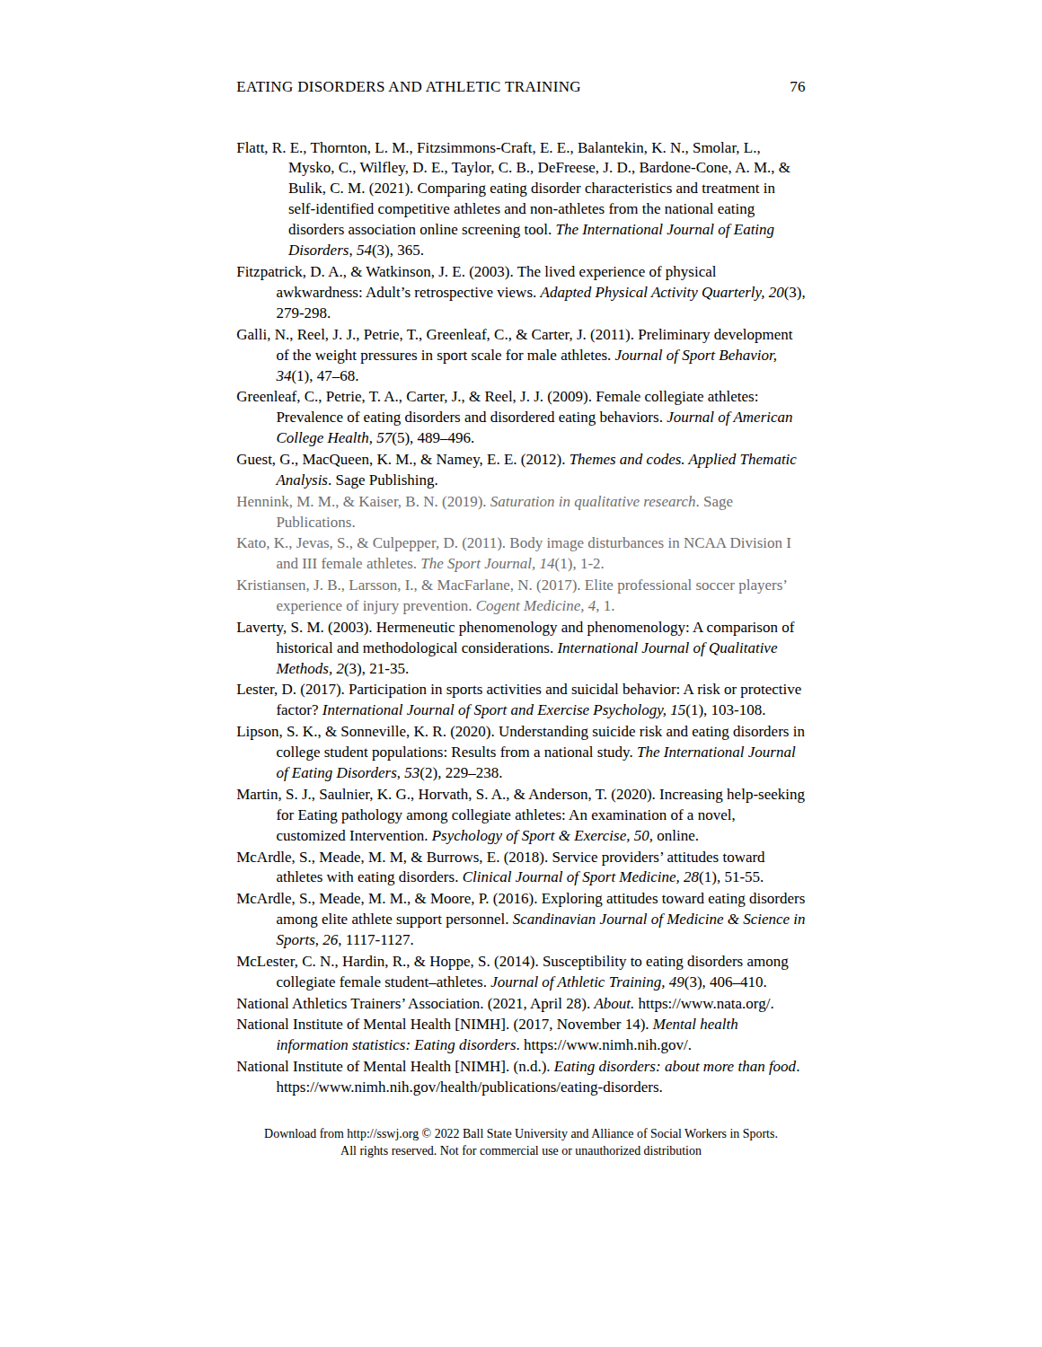Eating Disorders and Athletic Training 76
Flatt, R. E., Thornton, L. M., Fitzsimmons-Craft, E. E., Balantekin, K. N., Smolar, L., Mysko, C., Wilfley, D. E., Taylor, C. B., DeFreese, J. D., Bardone-Cone, A. M., & Bulik, C. M. (2021). Comparing eating disorder characteristics and treatment in self-identified competitive athletes and non-athletes from the national eating disorders association online screening tool. The International Journal of Eating Disorders, 54(3), 365.
Fitzpatrick, D. A., & Watkinson, J. E. (2003). The lived experience of physical awkwardness: Adult’s retrospective views. Adapted Physical Activity Quarterly, 20(3), 279-298.
Galli, N., Reel, J. J., Petrie, T., Greenleaf, C., & Carter, J. (2011). Preliminary development of the weight pressures in sport scale for male athletes. Journal of Sport Behavior, 34(1), 47–68.
Greenleaf, C., Petrie, T. A., Carter, J., & Reel, J. J. (2009). Female collegiate athletes: Prevalence of eating disorders and disordered eating behaviors. Journal of American College Health, 57(5), 489–496.
Guest, G., MacQueen, K. M., & Namey, E. E. (2012). Themes and codes. Applied Thematic Analysis. Sage Publishing.
Hennink, M. M., & Kaiser, B. N. (2019). Saturation in qualitative research. Sage Publications.
Kato, K., Jevas, S., & Culpepper, D. (2011). Body image disturbances in NCAA Division I and III female athletes. The Sport Journal, 14(1), 1-2.
Kristiansen, J. B., Larsson, I., & MacFarlane, N. (2017). Elite professional soccer players’ experience of injury prevention. Cogent Medicine, 4, 1.
Laverty, S. M. (2003). Hermeneutic phenomenology and phenomenology: A comparison of historical and methodological considerations. International Journal of Qualitative Methods, 2(3), 21-35.
Lester, D. (2017). Participation in sports activities and suicidal behavior: A risk or protective factor? International Journal of Sport and Exercise Psychology, 15(1), 103-108.
Lipson, S. K., & Sonneville, K. R. (2020). Understanding suicide risk and eating disorders in college student populations: Results from a national study. The International Journal of Eating Disorders, 53(2), 229–238.
Martin, S. J., Saulnier, K. G., Horvath, S. A., & Anderson, T. (2020). Increasing help-seeking for Eating pathology among collegiate athletes: An examination of a novel, customized Intervention. Psychology of Sport & Exercise, 50, online.
McArdle, S., Meade, M. M, & Burrows, E. (2018). Service providers’ attitudes toward athletes with eating disorders. Clinical Journal of Sport Medicine, 28(1), 51-55.
McArdle, S., Meade, M. M., & Moore, P. (2016). Exploring attitudes toward eating disorders among elite athlete support personnel. Scandinavian Journal of Medicine & Science in Sports, 26, 1117-1127.
McLester, C. N., Hardin, R., & Hoppe, S. (2014). Susceptibility to eating disorders among collegiate female student–athletes. Journal of Athletic Training, 49(3), 406–410.
National Athletics Trainers’ Association. (2021, April 28). About. https://www.nata.org/.
National Institute of Mental Health [NIMH]. (2017, November 14). Mental health information statistics: Eating disorders. https://www.nimh.nih.gov/.
National Institute of Mental Health [NIMH]. (n.d.). Eating disorders: about more than food. https://www.nimh.nih.gov/health/publications/eating-disorders.
Download from http://sswj.org © 2022 Ball State University and Alliance of Social Workers in Sports.
All rights reserved. Not for commercial use or unauthorized distribution